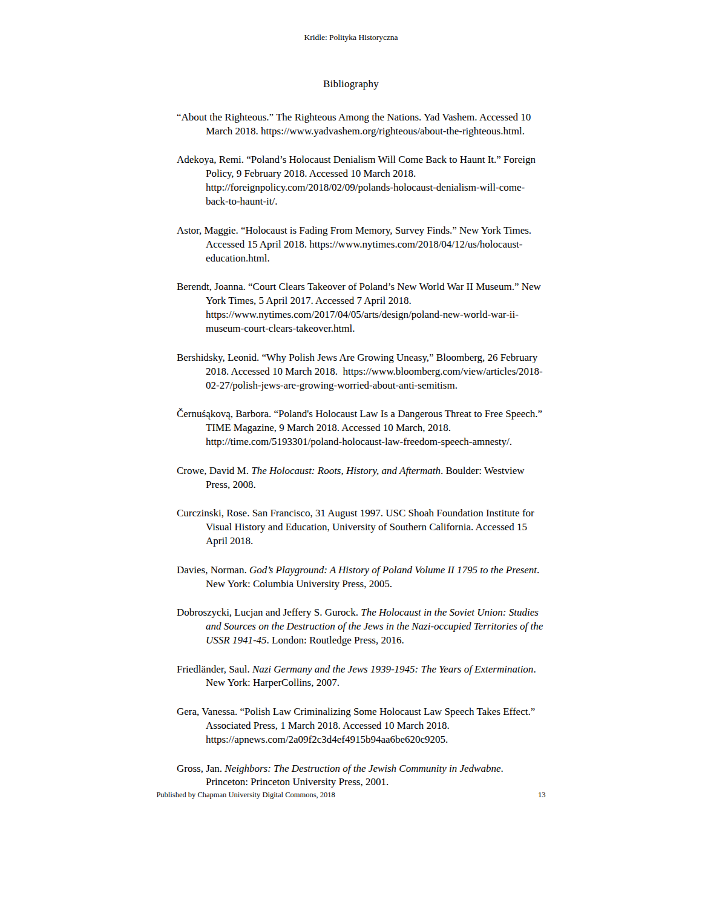Kridle: Polityka Historyczna
Bibliography
“About the Righteous.” The Righteous Among the Nations. Yad Vashem. Accessed 10 March 2018. https://www.yadvashem.org/righteous/about-the-righteous.html.
Adekoya, Remi. “Poland’s Holocaust Denialism Will Come Back to Haunt It.” Foreign Policy, 9 February 2018. Accessed 10 March 2018. http://foreignpolicy.com/2018/02/09/polands-holocaust-denialism-will-come-back-to-haunt-it/.
Astor, Maggie. “Holocaust is Fading From Memory, Survey Finds.” New York Times. Accessed 15 April 2018. https://www.nytimes.com/2018/04/12/us/holocaust-education.html.
Berendt, Joanna. “Court Clears Takeover of Poland’s New World War II Museum.” New York Times, 5 April 2017. Accessed 7 April 2018. https://www.nytimes.com/2017/04/05/arts/design/poland-new-world-war-ii-museum-court-clears-takeover.html.
Bershidsky, Leonid. “Why Polish Jews Are Growing Uneasy,” Bloomberg, 26 February 2018. Accessed 10 March 2018. https://www.bloomberg.com/view/articles/2018-02-27/polish-jews-are-growing-worried-about-anti-semitism.
Černuśąkovą, Barbora. “Poland's Holocaust Law Is a Dangerous Threat to Free Speech.” TIME Magazine, 9 March 2018. Accessed 10 March, 2018. http://time.com/5193301/poland-holocaust-law-freedom-speech-amnesty/.
Crowe, David M. The Holocaust: Roots, History, and Aftermath. Boulder: Westview Press, 2008.
Curczinski, Rose. San Francisco, 31 August 1997. USC Shoah Foundation Institute for Visual History and Education, University of Southern California. Accessed 15 April 2018.
Davies, Norman. God’s Playground: A History of Poland Volume II 1795 to the Present. New York: Columbia University Press, 2005.
Dobroszycki, Lucjan and Jeffery S. Gurock. The Holocaust in the Soviet Union: Studies and Sources on the Destruction of the Jews in the Nazi-occupied Territories of the USSR 1941-45. London: Routledge Press, 2016.
Friedländer, Saul. Nazi Germany and the Jews 1939-1945: The Years of Extermination. New York: HarperCollins, 2007.
Gera, Vanessa. “Polish Law Criminalizing Some Holocaust Law Speech Takes Effect.” Associated Press, 1 March 2018. Accessed 10 March 2018. https://apnews.com/2a09f2c3d4ef4915b94aa6be620c9205.
Gross, Jan. Neighbors: The Destruction of the Jewish Community in Jedwabne. Princeton: Princeton University Press, 2001.
Published by Chapman University Digital Commons, 2018 13